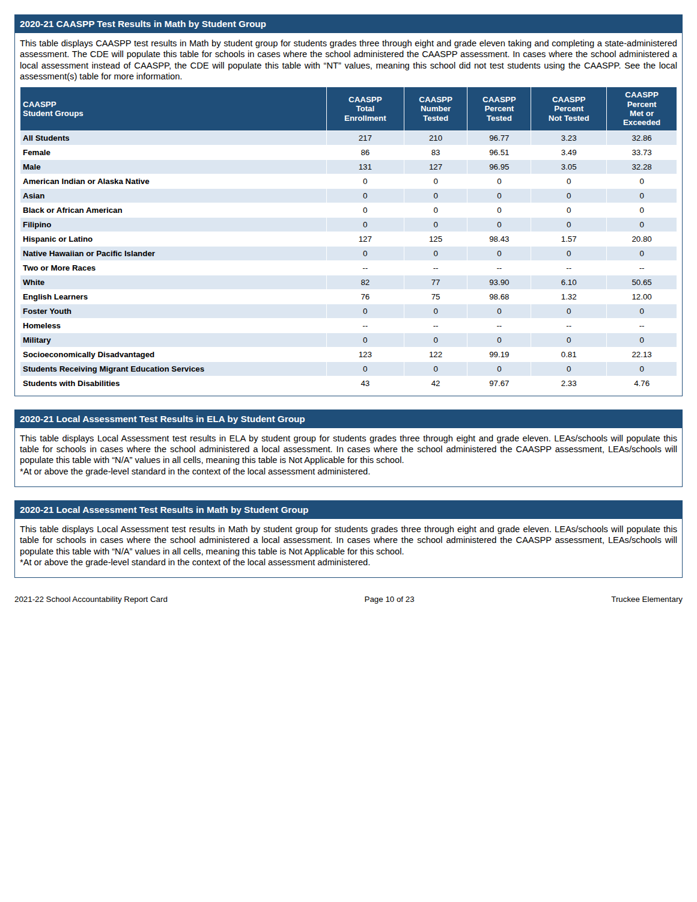2020-21 CAASPP Test Results in Math by Student Group
This table displays CAASPP test results in Math by student group for students grades three through eight and grade eleven taking and completing a state-administered assessment. The CDE will populate this table for schools in cases where the school administered the CAASPP assessment. In cases where the school administered a local assessment instead of CAASPP, the CDE will populate this table with “NT” values, meaning this school did not test students using the CAASPP. See the local assessment(s) table for more information.
| CAASPP Student Groups | CAASPP Total Enrollment | CAASPP Number Tested | CAASPP Percent Tested | CAASPP Percent Not Tested | CAASPP Percent Met or Exceeded |
| --- | --- | --- | --- | --- | --- |
| All Students | 217 | 210 | 96.77 | 3.23 | 32.86 |
| Female | 86 | 83 | 96.51 | 3.49 | 33.73 |
| Male | 131 | 127 | 96.95 | 3.05 | 32.28 |
| American Indian or Alaska Native | 0 | 0 | 0 | 0 | 0 |
| Asian | 0 | 0 | 0 | 0 | 0 |
| Black or African American | 0 | 0 | 0 | 0 | 0 |
| Filipino | 0 | 0 | 0 | 0 | 0 |
| Hispanic or Latino | 127 | 125 | 98.43 | 1.57 | 20.80 |
| Native Hawaiian or Pacific Islander | 0 | 0 | 0 | 0 | 0 |
| Two or More Races | -- | -- | -- | -- | -- |
| White | 82 | 77 | 93.90 | 6.10 | 50.65 |
| English Learners | 76 | 75 | 98.68 | 1.32 | 12.00 |
| Foster Youth | 0 | 0 | 0 | 0 | 0 |
| Homeless | -- | -- | -- | -- | -- |
| Military | 0 | 0 | 0 | 0 | 0 |
| Socioeconomically Disadvantaged | 123 | 122 | 99.19 | 0.81 | 22.13 |
| Students Receiving Migrant Education Services | 0 | 0 | 0 | 0 | 0 |
| Students with Disabilities | 43 | 42 | 97.67 | 2.33 | 4.76 |
2020-21 Local Assessment Test Results in ELA by Student Group
This table displays Local Assessment test results in ELA by student group for students grades three through eight and grade eleven. LEAs/schools will populate this table for schools in cases where the school administered a local assessment. In cases where the school administered the CAASPP assessment, LEAs/schools will populate this table with “N/A” values in all cells, meaning this table is Not Applicable for this school.
*At or above the grade-level standard in the context of the local assessment administered.
2020-21 Local Assessment Test Results in Math by Student Group
This table displays Local Assessment test results in Math by student group for students grades three through eight and grade eleven. LEAs/schools will populate this table for schools in cases where the school administered a local assessment. In cases where the school administered the CAASPP assessment, LEAs/schools will populate this table with “N/A” values in all cells, meaning this table is Not Applicable for this school.
*At or above the grade-level standard in the context of the local assessment administered.
2021-22 School Accountability Report Card
Page 10 of 23
Truckee Elementary